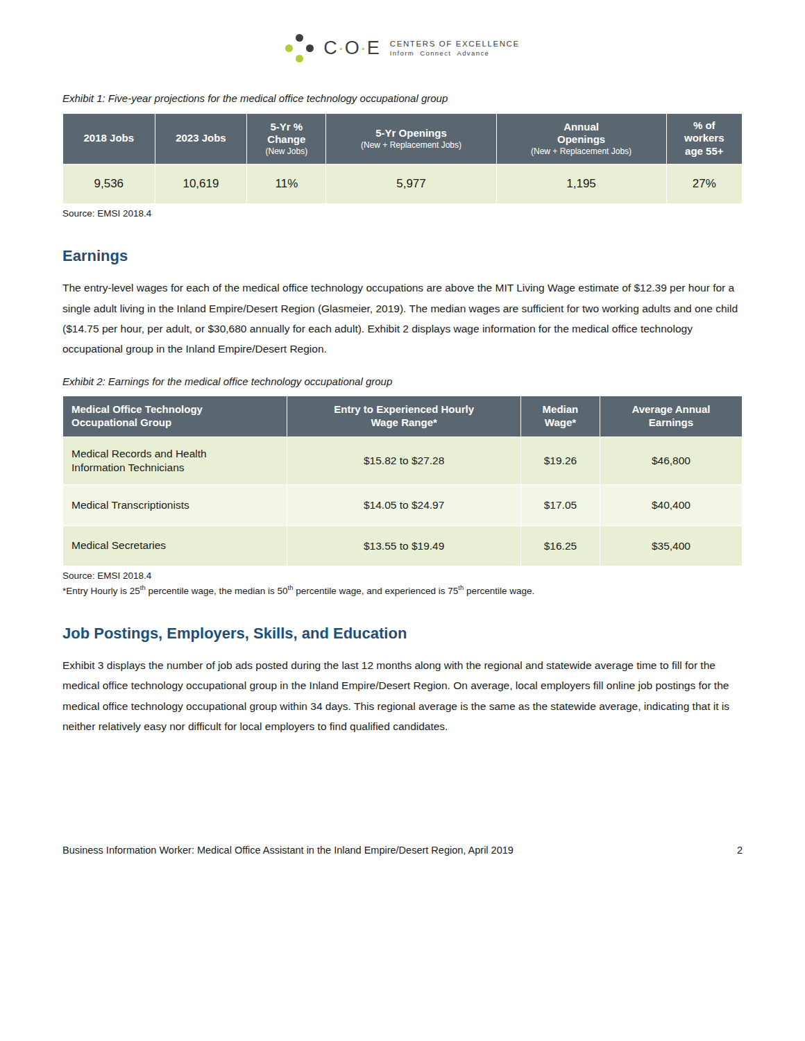C·O·E
CENTERS OF EXCELLENCE
Inform Connect Advance
Exhibit 1: Five-year projections for the medical office technology occupational group
| 2018 Jobs | 2023 Jobs | 5-Yr % Change (New Jobs) | 5-Yr Openings (New + Replacement Jobs) | Annual Openings (New + Replacement Jobs) | % of workers age 55+ |
| --- | --- | --- | --- | --- | --- |
| 9,536 | 10,619 | 11% | 5,977 | 1,195 | 27% |
Source: EMSI 2018.4
Earnings
The entry-level wages for each of the medical office technology occupations are above the MIT Living Wage estimate of $12.39 per hour for a single adult living in the Inland Empire/Desert Region (Glasmeier, 2019). The median wages are sufficient for two working adults and one child ($14.75 per hour, per adult, or $30,680 annually for each adult). Exhibit 2 displays wage information for the medical office technology occupational group in the Inland Empire/Desert Region.
Exhibit 2: Earnings for the medical office technology occupational group
| Medical Office Technology Occupational Group | Entry to Experienced Hourly Wage Range* | Median Wage* | Average Annual Earnings |
| --- | --- | --- | --- |
| Medical Records and Health Information Technicians | $15.82 to $27.28 | $19.26 | $46,800 |
| Medical Transcriptionists | $14.05 to $24.97 | $17.05 | $40,400 |
| Medical Secretaries | $13.55 to $19.49 | $16.25 | $35,400 |
Source: EMSI 2018.4
*Entry Hourly is 25th percentile wage, the median is 50th percentile wage, and experienced is 75th percentile wage.
Job Postings, Employers, Skills, and Education
Exhibit 3 displays the number of job ads posted during the last 12 months along with the regional and statewide average time to fill for the medical office technology occupational group in the Inland Empire/Desert Region. On average, local employers fill online job postings for the medical office technology occupational group within 34 days. This regional average is the same as the statewide average, indicating that it is neither relatively easy nor difficult for local employers to find qualified candidates.
Business Information Worker: Medical Office Assistant in the Inland Empire/Desert Region, April 2019 2